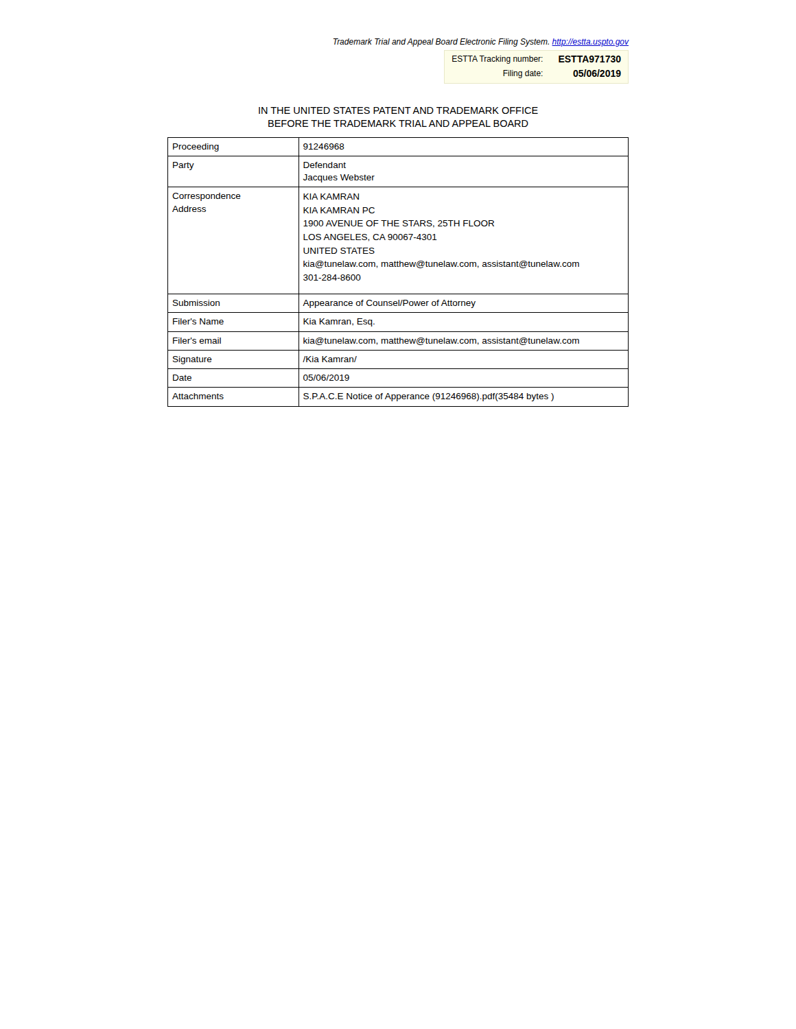Trademark Trial and Appeal Board Electronic Filing System. http://estta.uspto.gov
| ESTTA Tracking number: | ESTTA971730 |
| Filing date: | 05/06/2019 |
IN THE UNITED STATES PATENT AND TRADEMARK OFFICE
BEFORE THE TRADEMARK TRIAL AND APPEAL BOARD
| Proceeding | 91246968 |
| Party | Defendant Jacques Webster |
| Correspondence Address | KIA KAMRAN KIA KAMRAN PC 1900 AVENUE OF THE STARS, 25TH FLOOR LOS ANGELES, CA 90067-4301 UNITED STATES kia@tunelaw.com, matthew@tunelaw.com, assistant@tunelaw.com 301-284-8600 |
| Submission | Appearance of Counsel/Power of Attorney |
| Filer's Name | Kia Kamran, Esq. |
| Filer's email | kia@tunelaw.com, matthew@tunelaw.com, assistant@tunelaw.com |
| Signature | /Kia Kamran/ |
| Date | 05/06/2019 |
| Attachments | S.P.A.C.E Notice of Apperance (91246968).pdf(35484 bytes ) |